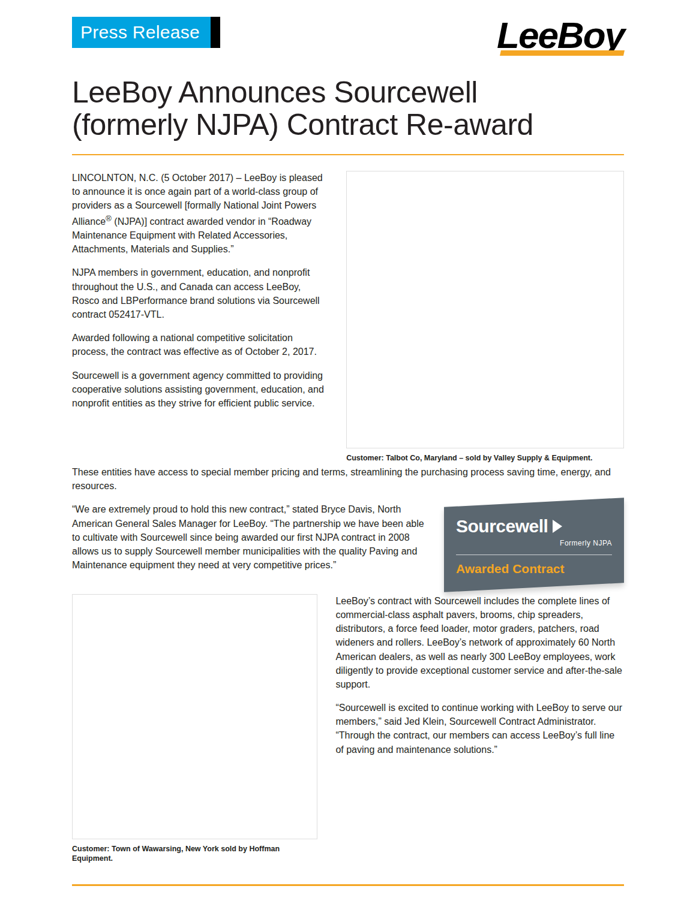Press Release
LeeBoy
LeeBoy Announces Sourcewell (formerly NJPA) Contract Re-award
LINCOLNTON, N.C. (5 October 2017) – LeeBoy is pleased to announce it is once again part of a world-class group of providers as a Sourcewell [formally National Joint Powers Alliance® (NJPA)] contract awarded vendor in “Roadway Maintenance Equipment with Related Accessories, Attachments, Materials and Supplies.”
NJPA members in government, education, and nonprofit throughout the U.S., and Canada can access LeeBoy, Rosco and LBPerformance brand solutions via Sourcewell contract 052417-VTL.
Awarded following a national competitive solicitation process, the contract was effective as of October 2, 2017.
Sourcewell is a government agency committed to providing cooperative solutions assisting government, education, and nonprofit entities as they strive for efficient public service.
Customer: Talbot Co, Maryland – sold by Valley Supply & Equipment.
These entities have access to special member pricing and terms, streamlining the purchasing process saving time, energy, and resources.
“We are extremely proud to hold this new contract,” stated Bryce Davis, North American General Sales Manager for LeeBoy. “The partnership we have been able to cultivate with Sourcewell since being awarded our first NJPA contract in 2008 allows us to supply Sourcewell member municipalities with the quality Paving and Maintenance equipment they need at very competitive prices.”
Sourcewell
Formerly NJPA
Awarded Contract
Customer: Town of Wawarsing, New York sold by Hoffman Equipment.
LeeBoy’s contract with Sourcewell includes the complete lines of commercial-class asphalt pavers, brooms, chip spreaders, distributors, a force feed loader, motor graders, patchers, road wideners and rollers. LeeBoy’s network of approximately 60 North American dealers, as well as nearly 300 LeeBoy employees, work diligently to provide exceptional customer service and after-the-sale support.
“Sourcewell is excited to continue working with LeeBoy to serve our members,” said Jed Klein, Sourcewell Contract Administrator. “Through the contract, our members can access LeeBoy’s full line of paving and maintenance solutions.”